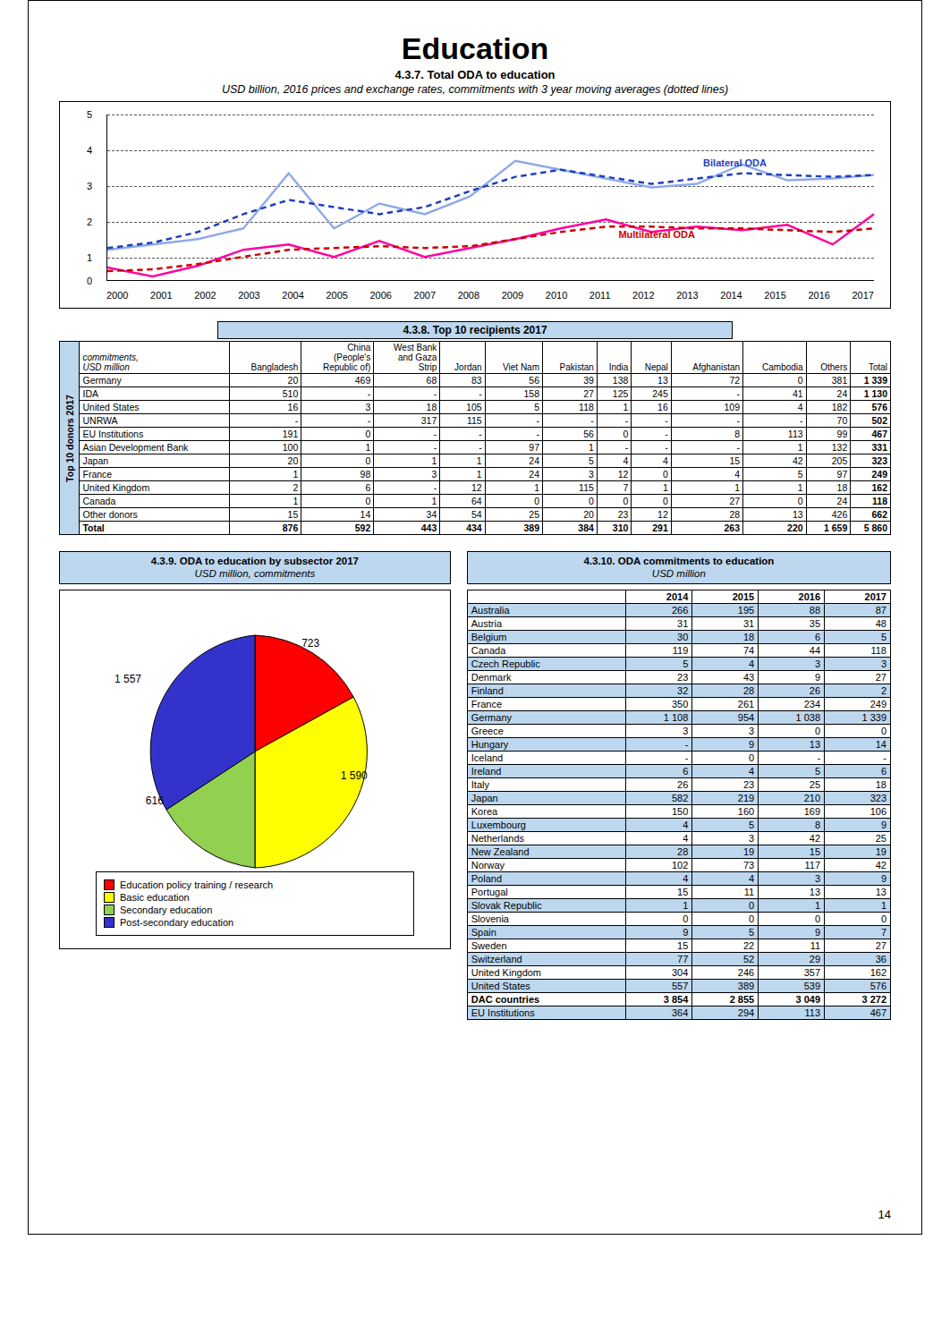Education
4.3.7. Total ODA to education
USD billion, 2016 prices and exchange rates, commitments with 3 year moving averages (dotted lines)
5
4
3
2
1
0
Bilateral ODA
Multilateral ODA
20002001200220032004 20052006200720082009 20102011201220132014 201520162017
4.3.8. Top 10 recipients 2017
Top 10 donors 2017
| commitments, USD million | Bangladesh | China (People's Republic of) | West Bank and Gaza Strip | Jordan | Viet Nam | Pakistan | India | Nepal | Afghanistan | Cambodia | Others | Total |
| --- | --- | --- | --- | --- | --- | --- | --- | --- | --- | --- | --- | --- |
| Germany | 20 | 469 | 68 | 83 | 56 | 39 | 138 | 13 | 72 | 0 | 381 | 1 339 |
| IDA | 510 | - | - | - | 158 | 27 | 125 | 245 | - | 41 | 24 | 1 130 |
| United States | 16 | 3 | 18 | 105 | 5 | 118 | 1 | 16 | 109 | 4 | 182 | 576 |
| UNRWA | - | - | 317 | 115 | - | - | - | - | - | - | 70 | 502 |
| EU Institutions | 191 | 0 | - | - | - | 56 | 0 | - | 8 | 113 | 99 | 467 |
| Asian Development Bank | 100 | 1 | - | - | 97 | 1 | - | - | - | 1 | 132 | 331 |
| Japan | 20 | 0 | 1 | 1 | 24 | 5 | 4 | 4 | 15 | 42 | 205 | 323 |
| France | 1 | 98 | 3 | 1 | 24 | 3 | 12 | 0 | 4 | 5 | 97 | 249 |
| United Kingdom | 2 | 6 | - | 12 | 1 | 115 | 7 | 1 | 1 | 1 | 18 | 162 |
| Canada | 1 | 0 | 1 | 64 | 0 | 0 | 0 | 0 | 27 | 0 | 24 | 118 |
| Other donors | 15 | 14 | 34 | 54 | 25 | 20 | 23 | 12 | 28 | 13 | 426 | 662 |
| Total | 876 | 592 | 443 | 434 | 389 | 384 | 310 | 291 | 263 | 220 | 1 659 | 5 860 |
4.3.9. ODA to education by subsector 2017
USD million, commitments
723
1 590
616
1 557
Education policy training / research
Basic education
Secondary education
Post-secondary education
4.3.10. ODA commitments to education
USD million
| | 2014 | 2015 | 2016 | 2017 |
| --- | --- | --- | --- | --- |
| Australia | 266 | 195 | 88 | 87 |
| Austria | 31 | 31 | 35 | 48 |
| Belgium | 30 | 18 | 6 | 5 |
| Canada | 119 | 74 | 44 | 118 |
| Czech Republic | 5 | 4 | 3 | 3 |
| Denmark | 23 | 43 | 9 | 27 |
| Finland | 32 | 28 | 26 | 2 |
| France | 350 | 261 | 234 | 249 |
| Germany | 1 108 | 954 | 1 038 | 1 339 |
| Greece | 3 | 3 | 0 | 0 |
| Hungary | - | 9 | 13 | 14 |
| Iceland | - | 0 | - | - |
| Ireland | 6 | 4 | 5 | 6 |
| Italy | 26 | 23 | 25 | 18 |
| Japan | 582 | 219 | 210 | 323 |
| Korea | 150 | 160 | 169 | 106 |
| Luxembourg | 4 | 5 | 8 | 9 |
| Netherlands | 4 | 3 | 42 | 25 |
| New Zealand | 28 | 19 | 15 | 19 |
| Norway | 102 | 73 | 117 | 42 |
| Poland | 4 | 4 | 3 | 9 |
| Portugal | 15 | 11 | 13 | 13 |
| Slovak Republic | 1 | 0 | 1 | 1 |
| Slovenia | 0 | 0 | 0 | 0 |
| Spain | 9 | 5 | 9 | 7 |
| Sweden | 15 | 22 | 11 | 27 |
| Switzerland | 77 | 52 | 29 | 36 |
| United Kingdom | 304 | 246 | 357 | 162 |
| United States | 557 | 389 | 539 | 576 |
| DAC countries | 3 854 | 2 855 | 3 049 | 3 272 |
| EU Institutions | 364 | 294 | 113 | 467 |
14